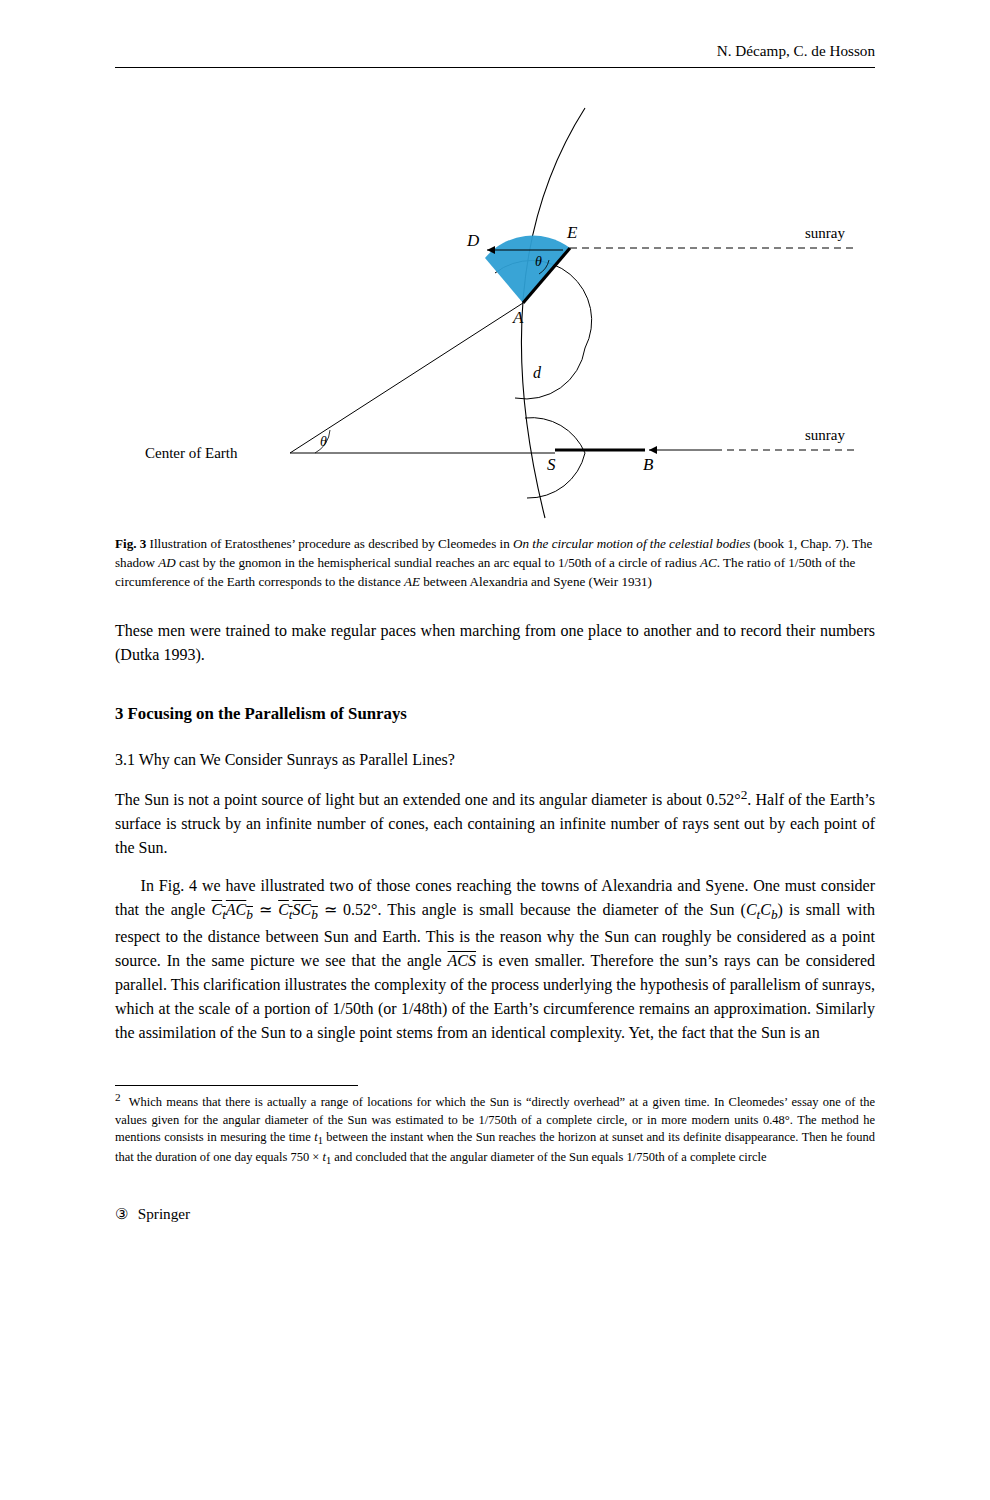N. Décamp, C. de Hosson
sunray D E A θ θ Center of Earth d sunray S B
Fig. 3 Illustration of Eratosthenes’ procedure as described by Cleomedes in On the circular motion of the celestial bodies (book 1, Chap. 7). The shadow AD cast by the gnomon in the hemispherical sundial reaches an arc equal to 1/50th of a circle of radius AC. The ratio of 1/50th of the circumference of the Earth corresponds to the distance AE between Alexandria and Syene (Weir 1931)
These men were trained to make regular paces when marching from one place to another and to record their numbers (Dutka 1993).
3 Focusing on the Parallelism of Sunrays
3.1 Why can We Consider Sunrays as Parallel Lines?
The Sun is not a point source of light but an extended one and its angular diameter is about 0.52°2. Half of the Earth’s surface is struck by an infinite number of cones, each containing an infinite number of rays sent out by each point of the Sun.
In Fig. 4 we have illustrated two of those cones reaching the towns of Alexandria and Syene. One must consider that the angle CtACb ≃ CtSCb ≃ 0.52°. This angle is small because the diameter of the Sun (CtCb) is small with respect to the distance between Sun and Earth. This is the reason why the Sun can roughly be considered as a point source. In the same picture we see that the angle ACS is even smaller. Therefore the sun’s rays can be considered parallel. This clarification illustrates the complexity of the process underlying the hypothesis of parallelism of sunrays, which at the scale of a portion of 1/50th (or 1/48th) of the Earth’s circumference remains an approximation. Similarly the assimilation of the Sun to a single point stems from an identical complexity. Yet, the fact that the Sun is an
2 Which means that there is actually a range of locations for which the Sun is “directly overhead” at a given time. In Cleomedes’ essay one of the values given for the angular diameter of the Sun was estimated to be 1/750th of a complete circle, or in more modern units 0.48°. The method he mentions consists in mesuring the time t1 between the instant when the Sun reaches the horizon at sunset and its definite disappearance. Then he found that the duration of one day equals 750 × t1 and concluded that the angular diameter of the Sun equals 1/750th of a complete circle
③ Springer